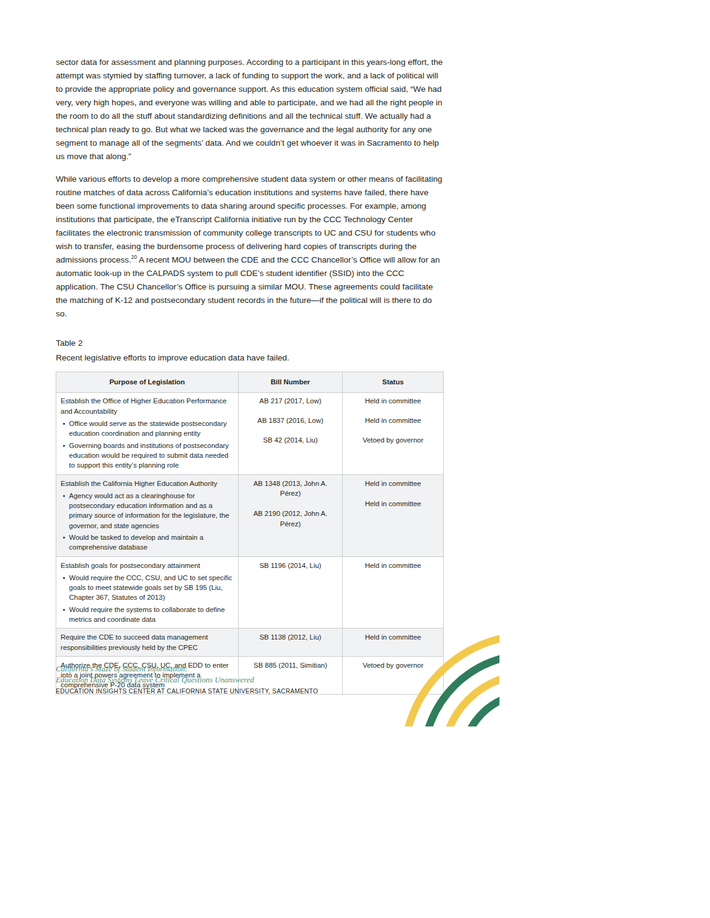sector data for assessment and planning purposes. According to a participant in this years-long effort, the attempt was stymied by staffing turnover, a lack of funding to support the work, and a lack of political will to provide the appropriate policy and governance support. As this education system official said, “We had very, very high hopes, and everyone was willing and able to participate, and we had all the right people in the room to do all the stuff about standardizing definitions and all the technical stuff. We actually had a technical plan ready to go. But what we lacked was the governance and the legal authority for any one segment to manage all of the segments’ data. And we couldn’t get whoever it was in Sacramento to help us move that along.”
While various efforts to develop a more comprehensive student data system or other means of facilitating routine matches of data across California’s education institutions and systems have failed, there have been some functional improvements to data sharing around specific processes. For example, among institutions that participate, the eTranscript California initiative run by the CCC Technology Center facilitates the electronic transmission of community college transcripts to UC and CSU for students who wish to transfer, easing the burdensome process of delivering hard copies of transcripts during the admissions process.20 A recent MOU between the CDE and the CCC Chancellor’s Office will allow for an automatic look-up in the CALPADS system to pull CDE’s student identifier (SSID) into the CCC application. The CSU Chancellor’s Office is pursuing a similar MOU. These agreements could facilitate the matching of K-12 and postsecondary student records in the future—if the political will is there to do so.
Table 2
Recent legislative efforts to improve education data have failed.
| Purpose of Legislation | Bill Number | Status |
| --- | --- | --- |
| Establish the Office of Higher Education Performance and Accountability Office would serve as the statewide postsecondary education coordination and planning entity Governing boards and institutions of postsecondary education would be required to submit data needed to support this entity’s planning role | AB 217 (2017, Low) AB 1837 (2016, Low) SB 42 (2014, Liu) | Held in committee Held in committee Vetoed by governor |
| Establish the California Higher Education Authority Agency would act as a clearinghouse for postsecondary education information and as a primary source of information for the legislature, the governor, and state agencies Would be tasked to develop and maintain a comprehensive database | AB 1348 (2013, John A. Pérez) AB 2190 (2012, John A. Pérez) | Held in committee Held in committee |
| Establish goals for postsecondary attainment Would require the CCC, CSU, and UC to set specific goals to meet statewide goals set by SB 195 (Liu, Chapter 367, Statutes of 2013) Would require the systems to collaborate to define metrics and coordinate data | SB 1196 (2014, Liu) | Held in committee |
| Require the CDE to succeed data management responsibilities previously held by the CPEC | SB 1138 (2012, Liu) | Held in committee |
| Authorize the CDE, CCC, CSU, UC, and EDD to enter into a joint powers agreement to implement a comprehensive P-20 data system | SB 885 (2011, Simitian) | Vetoed by governor |
California’s Maze of Student Information:
Education Data Systems Leave Critical Questions Unanswered
EDUCATION INSIGHTS CENTER AT CALIFORNIA STATE UNIVERSITY, SACRAMENTO
9